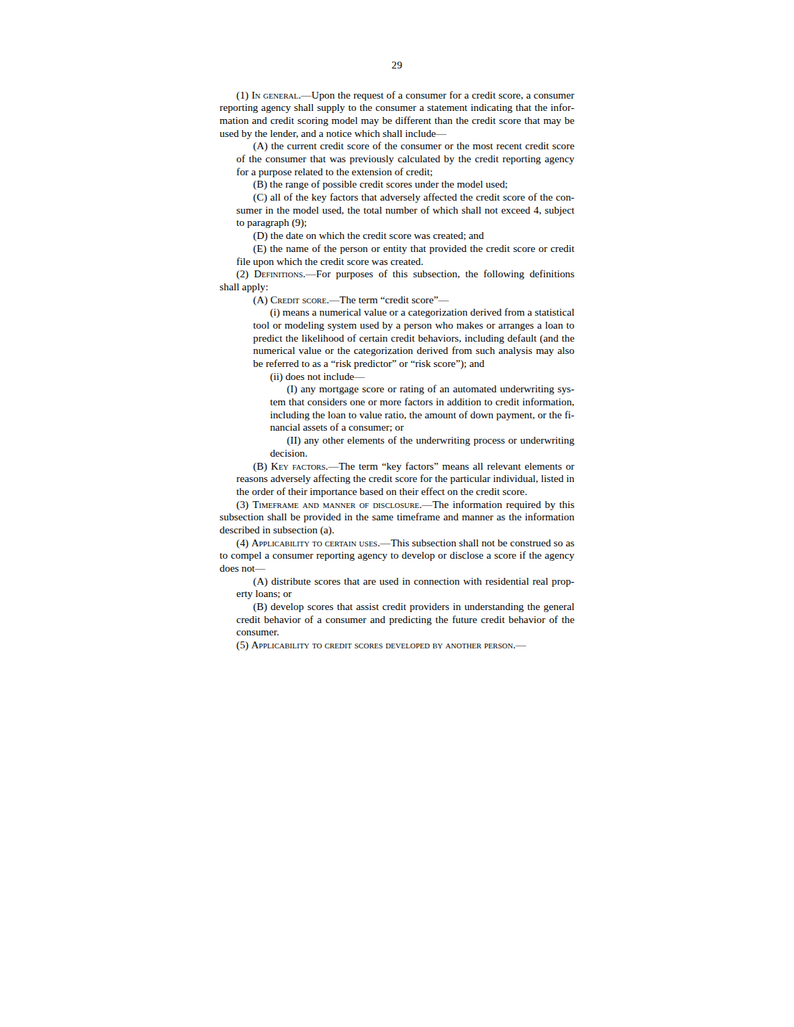29
(1) In general.—Upon the request of a consumer for a credit score, a consumer reporting agency shall supply to the consumer a statement indicating that the information and credit scoring model may be different than the credit score that may be used by the lender, and a notice which shall include—
(A) the current credit score of the consumer or the most recent credit score of the consumer that was previously calculated by the credit reporting agency for a purpose related to the extension of credit;
(B) the range of possible credit scores under the model used;
(C) all of the key factors that adversely affected the credit score of the consumer in the model used, the total number of which shall not exceed 4, subject to paragraph (9);
(D) the date on which the credit score was created; and
(E) the name of the person or entity that provided the credit score or credit file upon which the credit score was created.
(2) Definitions.—For purposes of this subsection, the following definitions shall apply:
(A) Credit score.—The term “credit score”—
(i) means a numerical value or a categorization derived from a statistical tool or modeling system used by a person who makes or arranges a loan to predict the likelihood of certain credit behaviors, including default (and the numerical value or the categorization derived from such analysis may also be referred to as a “risk predictor” or “risk score”); and
(ii) does not include—
(I) any mortgage score or rating of an automated underwriting system that considers one or more factors in addition to credit information, including the loan to value ratio, the amount of down payment, or the financial assets of a consumer; or
(II) any other elements of the underwriting process or underwriting decision.
(B) Key factors.—The term “key factors” means all relevant elements or reasons adversely affecting the credit score for the particular individual, listed in the order of their importance based on their effect on the credit score.
(3) Timeframe and manner of disclosure.—The information required by this subsection shall be provided in the same timeframe and manner as the information described in subsection (a).
(4) Applicability to certain uses.—This subsection shall not be construed so as to compel a consumer reporting agency to develop or disclose a score if the agency does not—
(A) distribute scores that are used in connection with residential real property loans; or
(B) develop scores that assist credit providers in understanding the general credit behavior of a consumer and predicting the future credit behavior of the consumer.
(5) Applicability to credit scores developed by another person.—